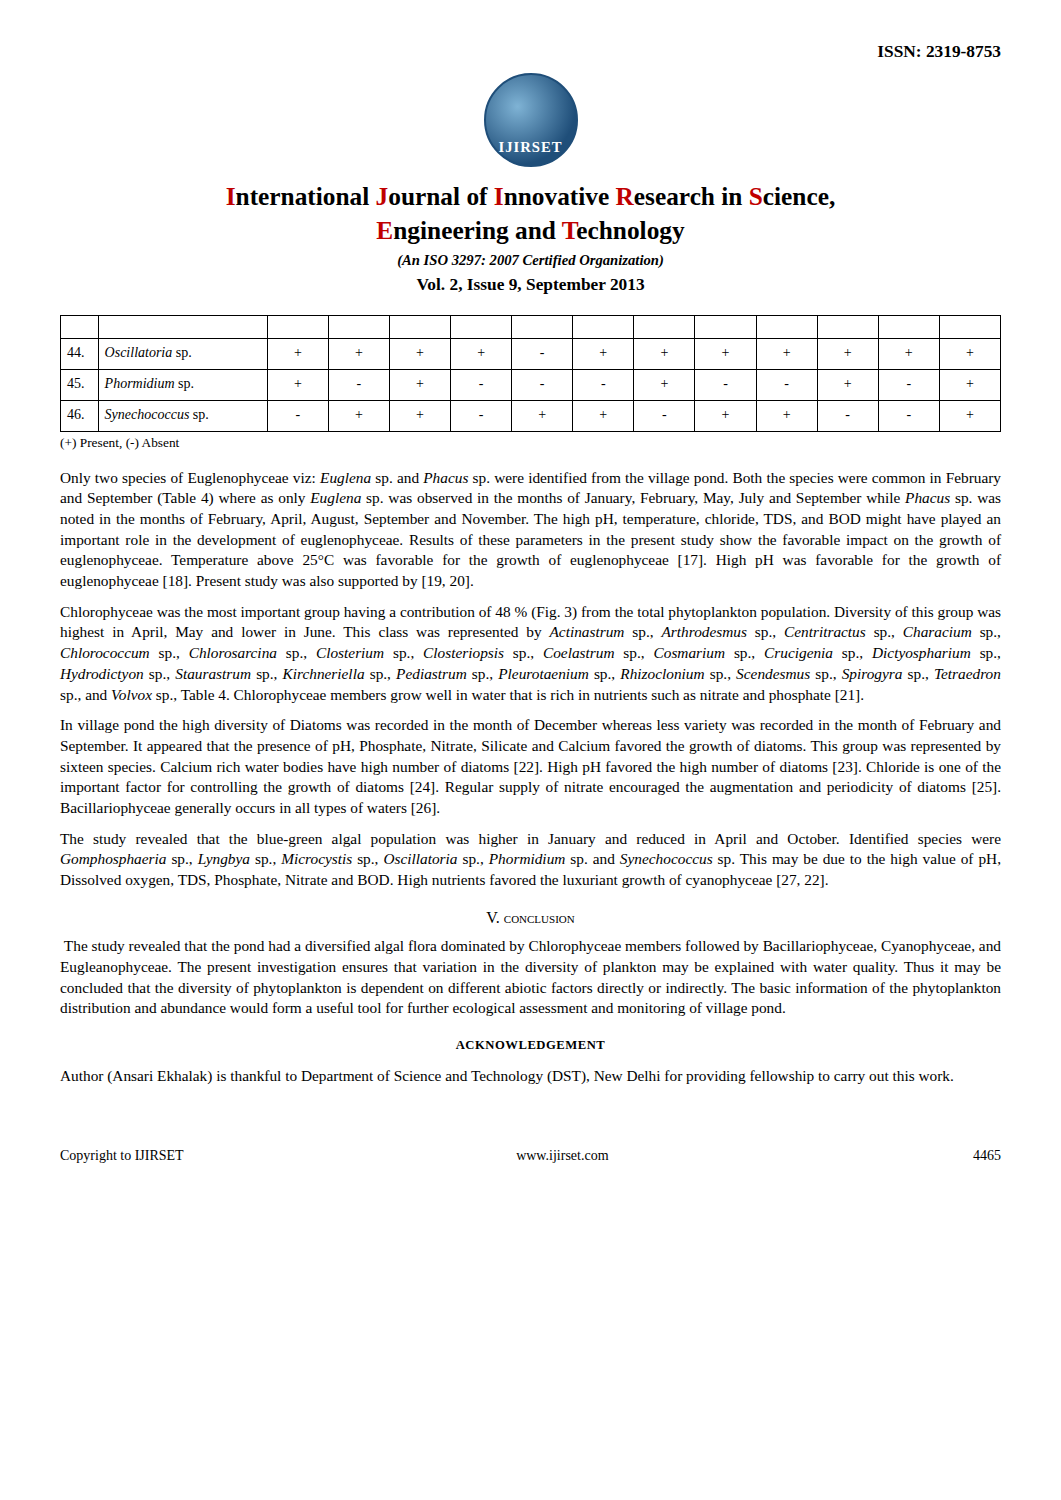ISSN: 2319-8753
IJIRSET
International Journal of Innovative Research in Science,
Engineering and Technology
(An ISO 3297: 2007 Certified Organization)
Vol. 2, Issue 9, September 2013
| 44. | Oscillatoria sp. | + | + | + | + | - | + | + | + | + | + | + | + |
| 45. | Phormidium sp. | + | - | + | - | - | - | + | - | - | + | - | + |
| 46. | Synechococcus sp. | - | + | + | - | + | + | - | + | + | - | - | + |
(+) Present, (-) Absent
Only two species of Euglenophyceae viz: Euglena sp. and Phacus sp. were identified from the village pond. Both the species were common in February and September (Table 4) where as only Euglena sp. was observed in the months of January, February, May, July and September while Phacus sp. was noted in the months of February, April, August, September and November. The high pH, temperature, chloride, TDS, and BOD might have played an important role in the development of euglenophyceae. Results of these parameters in the present study show the favorable impact on the growth of euglenophyceae. Temperature above 25°C was favorable for the growth of euglenophyceae [17]. High pH was favorable for the growth of euglenophyceae [18]. Present study was also supported by [19, 20].
Chlorophyceae was the most important group having a contribution of 48 % (Fig. 3) from the total phytoplankton population. Diversity of this group was highest in April, May and lower in June. This class was represented by Actinastrum sp., Arthrodesmus sp., Centritractus sp., Characium sp., Chlorococcum sp., Chlorosarcina sp., Closterium sp., Closteriopsis sp., Coelastrum sp., Cosmarium sp., Crucigenia sp., Dictyospharium sp., Hydrodictyon sp., Staurastrum sp., Kirchneriella sp., Pediastrum sp., Pleurotaenium sp., Rhizoclonium sp., Scendesmus sp., Spirogyra sp., Tetraedron sp., and Volvox sp., Table 4. Chlorophyceae members grow well in water that is rich in nutrients such as nitrate and phosphate [21].
In village pond the high diversity of Diatoms was recorded in the month of December whereas less variety was recorded in the month of February and September. It appeared that the presence of pH, Phosphate, Nitrate, Silicate and Calcium favored the growth of diatoms. This group was represented by sixteen species. Calcium rich water bodies have high number of diatoms [22]. High pH favored the high number of diatoms [23]. Chloride is one of the important factor for controlling the growth of diatoms [24]. Regular supply of nitrate encouraged the augmentation and periodicity of diatoms [25]. Bacillariophyceae generally occurs in all types of waters [26].
The study revealed that the blue-green algal population was higher in January and reduced in April and October. Identified species were Gomphosphaeria sp., Lyngbya sp., Microcystis sp., Oscillatoria sp., Phormidium sp. and Synechococcus sp. This may be due to the high value of pH, Dissolved oxygen, TDS, Phosphate, Nitrate and BOD. High nutrients favored the luxuriant growth of cyanophyceae [27, 22].
V. conclusion
The study revealed that the pond had a diversified algal flora dominated by Chlorophyceae members followed by Bacillariophyceae, Cyanophyceae, and Eugleanophyceae. The present investigation ensures that variation in the diversity of plankton may be explained with water quality. Thus it may be concluded that the diversity of phytoplankton is dependent on different abiotic factors directly or indirectly. The basic information of the phytoplankton distribution and abundance would form a useful tool for further ecological assessment and monitoring of village pond.
ACKNOWLEDGEMENT
Author (Ansari Ekhalak) is thankful to Department of Science and Technology (DST), New Delhi for providing fellowship to carry out this work.
Copyright to IJIRSET
www.ijirset.com
4465